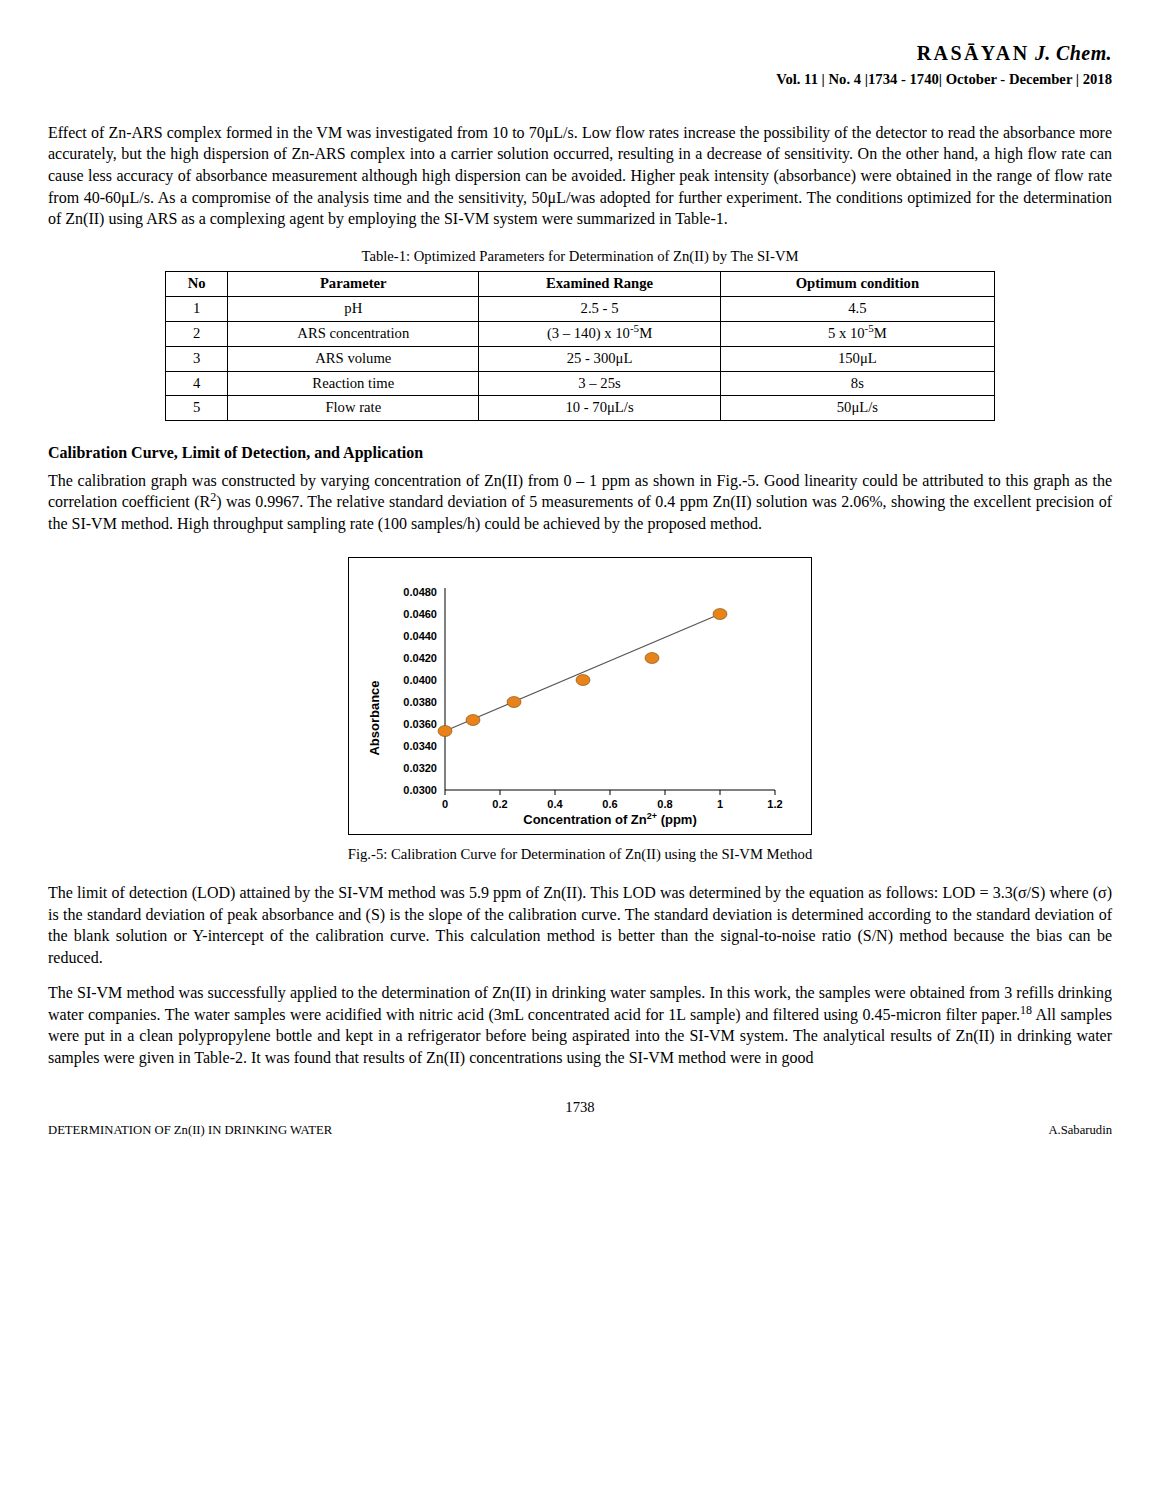RASĀYAN J. Chem.
Vol. 11 | No. 4 |1734 - 1740| October - December | 2018
Effect of Zn-ARS complex formed in the VM was investigated from 10 to 70μL/s. Low flow rates increase the possibility of the detector to read the absorbance more accurately, but the high dispersion of Zn-ARS complex into a carrier solution occurred, resulting in a decrease of sensitivity. On the other hand, a high flow rate can cause less accuracy of absorbance measurement although high dispersion can be avoided. Higher peak intensity (absorbance) were obtained in the range of flow rate from 40-60μL/s. As a compromise of the analysis time and the sensitivity, 50μL/was adopted for further experiment. The conditions optimized for the determination of Zn(II) using ARS as a complexing agent by employing the SI-VM system were summarized in Table-1.
Table-1: Optimized Parameters for Determination of Zn(II) by The SI-VM
| No | Parameter | Examined Range | Optimum condition |
| --- | --- | --- | --- |
| 1 | pH | 2.5 - 5 | 4.5 |
| 2 | ARS concentration | (3 – 140) x 10 -5 M | 5 x 10 -5 M |
| 3 | ARS volume | 25 - 300μL | 150μL |
| 4 | Reaction time | 3 – 25s | 8s |
| 5 | Flow rate | 10 - 70μL/s | 50μL/s |
Calibration Curve, Limit of Detection, and Application
The calibration graph was constructed by varying concentration of Zn(II) from 0 – 1 ppm as shown in Fig.-5. Good linearity could be attributed to this graph as the correlation coefficient (R2) was 0.9967. The relative standard deviation of 5 measurements of 0.4 ppm Zn(II) solution was 2.06%, showing the excellent precision of the SI-VM method. High throughput sampling rate (100 samples/h) could be achieved by the proposed method.
Absorbance 0.0480 0.0460 0.0440 0.0420 0.0400 0.0380 0.0360 0.0340 0.0320 0.0300 0 0.2 0.4 0.6 0.8 1 1.2 Concentration of Zn2+ (ppm)
Fig.-5: Calibration Curve for Determination of Zn(II) using the SI-VM Method
The limit of detection (LOD) attained by the SI-VM method was 5.9 ppm of Zn(II). This LOD was determined by the equation as follows: LOD = 3.3(σ/S) where (σ) is the standard deviation of peak absorbance and (S) is the slope of the calibration curve. The standard deviation is determined according to the standard deviation of the blank solution or Y-intercept of the calibration curve. This calculation method is better than the signal-to-noise ratio (S/N) method because the bias can be reduced.
The SI-VM method was successfully applied to the determination of Zn(II) in drinking water samples. In this work, the samples were obtained from 3 refills drinking water companies. The water samples were acidified with nitric acid (3mL concentrated acid for 1L sample) and filtered using 0.45-micron filter paper.18 All samples were put in a clean polypropylene bottle and kept in a refrigerator before being aspirated into the SI-VM system. The analytical results of Zn(II) in drinking water samples were given in Table-2. It was found that results of Zn(II) concentrations using the SI-VM method were in good
1738
DETERMINATION OF Zn(II) IN DRINKING WATER A.Sabarudin